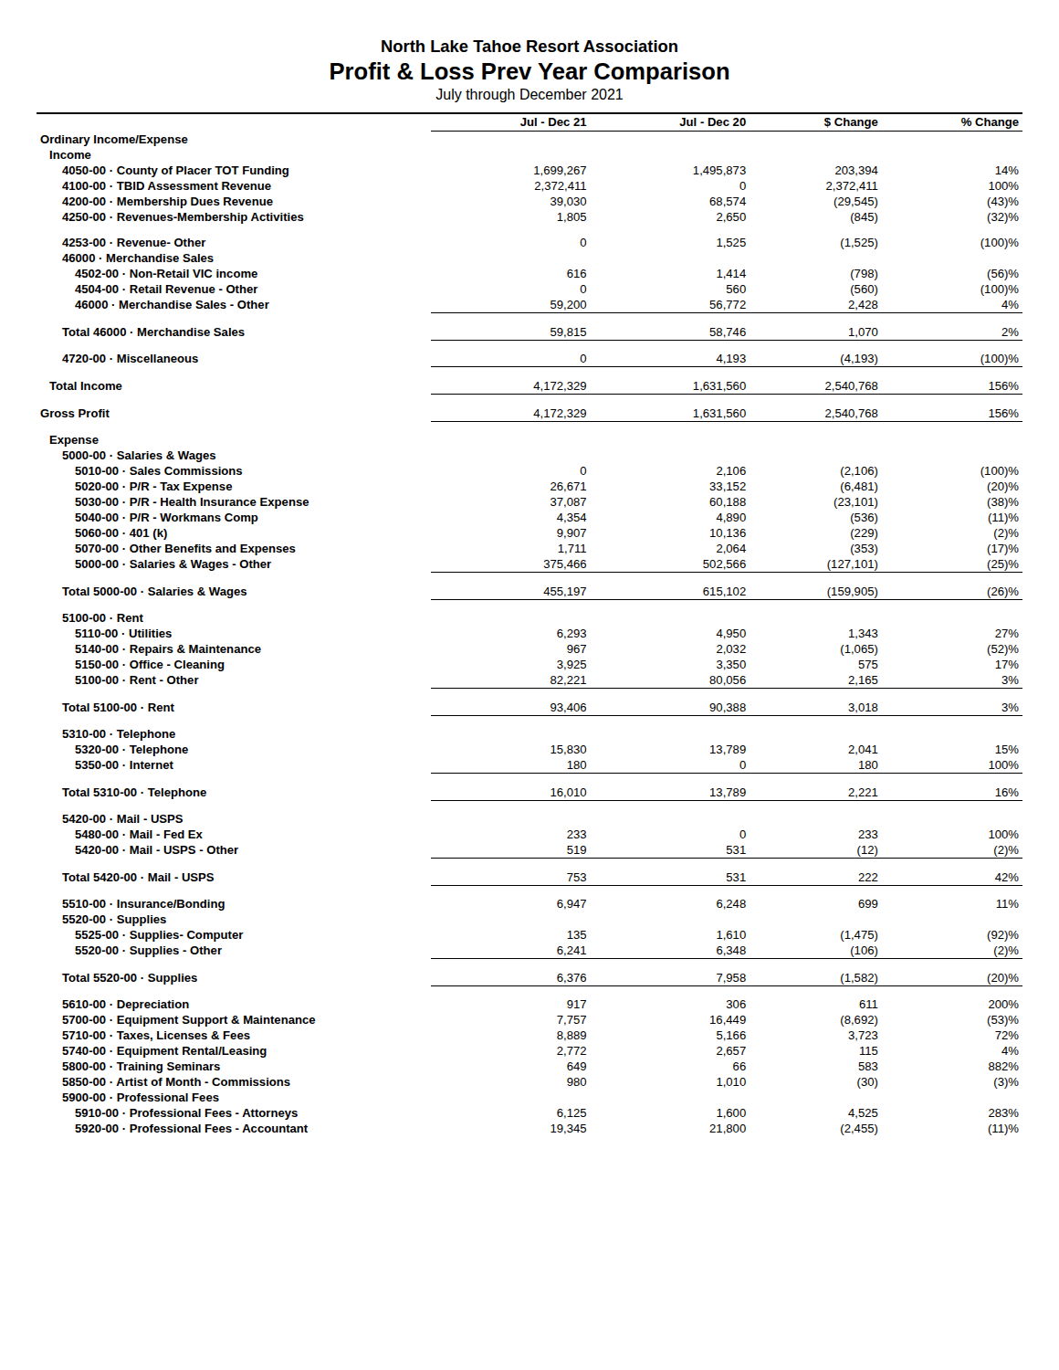North Lake Tahoe Resort Association
Profit & Loss Prev Year Comparison
July through December 2021
| | Jul - Dec 21 | Jul - Dec 20 | $ Change | % Change |
| --- | --- | --- | --- | --- |
| Ordinary Income/Expense | | | | |
| Income | | | | |
| 4050-00 · County of Placer TOT Funding | 1,699,267 | 1,495,873 | 203,394 | 14% |
| 4100-00 · TBID Assessment Revenue | 2,372,411 | 0 | 2,372,411 | 100% |
| 4200-00 · Membership Dues Revenue | 39,030 | 68,574 | (29,545) | (43)% |
| 4250-00 · Revenues-Membership Activities | 1,805 | 2,650 | (845) | (32)% |
| 4253-00 · Revenue- Other | 0 | 1,525 | (1,525) | (100)% |
| 46000 · Merchandise Sales | | | | |
| 4502-00 · Non-Retail VIC income | 616 | 1,414 | (798) | (56)% |
| 4504-00 · Retail Revenue - Other | 0 | 560 | (560) | (100)% |
| 46000 · Merchandise Sales - Other | 59,200 | 56,772 | 2,428 | 4% |
| Total 46000 · Merchandise Sales | 59,815 | 58,746 | 1,070 | 2% |
| 4720-00 · Miscellaneous | 0 | 4,193 | (4,193) | (100)% |
| Total Income | 4,172,329 | 1,631,560 | 2,540,768 | 156% |
| Gross Profit | 4,172,329 | 1,631,560 | 2,540,768 | 156% |
| Expense | | | | |
| 5000-00 · Salaries & Wages | | | | |
| 5010-00 · Sales Commissions | 0 | 2,106 | (2,106) | (100)% |
| 5020-00 · P/R - Tax Expense | 26,671 | 33,152 | (6,481) | (20)% |
| 5030-00 · P/R - Health Insurance Expense | 37,087 | 60,188 | (23,101) | (38)% |
| 5040-00 · P/R - Workmans Comp | 4,354 | 4,890 | (536) | (11)% |
| 5060-00 · 401 (k) | 9,907 | 10,136 | (229) | (2)% |
| 5070-00 · Other Benefits and Expenses | 1,711 | 2,064 | (353) | (17)% |
| 5000-00 · Salaries & Wages - Other | 375,466 | 502,566 | (127,101) | (25)% |
| Total 5000-00 · Salaries & Wages | 455,197 | 615,102 | (159,905) | (26)% |
| 5100-00 · Rent | | | | |
| 5110-00 · Utilities | 6,293 | 4,950 | 1,343 | 27% |
| 5140-00 · Repairs & Maintenance | 967 | 2,032 | (1,065) | (52)% |
| 5150-00 · Office - Cleaning | 3,925 | 3,350 | 575 | 17% |
| 5100-00 · Rent - Other | 82,221 | 80,056 | 2,165 | 3% |
| Total 5100-00 · Rent | 93,406 | 90,388 | 3,018 | 3% |
| 5310-00 · Telephone | | | | |
| 5320-00 · Telephone | 15,830 | 13,789 | 2,041 | 15% |
| 5350-00 · Internet | 180 | 0 | 180 | 100% |
| Total 5310-00 · Telephone | 16,010 | 13,789 | 2,221 | 16% |
| 5420-00 · Mail - USPS | | | | |
| 5480-00 · Mail - Fed Ex | 233 | 0 | 233 | 100% |
| 5420-00 · Mail - USPS - Other | 519 | 531 | (12) | (2)% |
| Total 5420-00 · Mail - USPS | 753 | 531 | 222 | 42% |
| 5510-00 · Insurance/Bonding | 6,947 | 6,248 | 699 | 11% |
| 5520-00 · Supplies | | | | |
| 5525-00 · Supplies- Computer | 135 | 1,610 | (1,475) | (92)% |
| 5520-00 · Supplies - Other | 6,241 | 6,348 | (106) | (2)% |
| Total 5520-00 · Supplies | 6,376 | 7,958 | (1,582) | (20)% |
| 5610-00 · Depreciation | 917 | 306 | 611 | 200% |
| 5700-00 · Equipment Support & Maintenance | 7,757 | 16,449 | (8,692) | (53)% |
| 5710-00 · Taxes, Licenses & Fees | 8,889 | 5,166 | 3,723 | 72% |
| 5740-00 · Equipment Rental/Leasing | 2,772 | 2,657 | 115 | 4% |
| 5800-00 · Training Seminars | 649 | 66 | 583 | 882% |
| 5850-00 · Artist of Month - Commissions | 980 | 1,010 | (30) | (3)% |
| 5900-00 · Professional Fees | | | | |
| 5910-00 · Professional Fees - Attorneys | 6,125 | 1,600 | 4,525 | 283% |
| 5920-00 · Professional Fees - Accountant | 19,345 | 21,800 | (2,455) | (11)% |